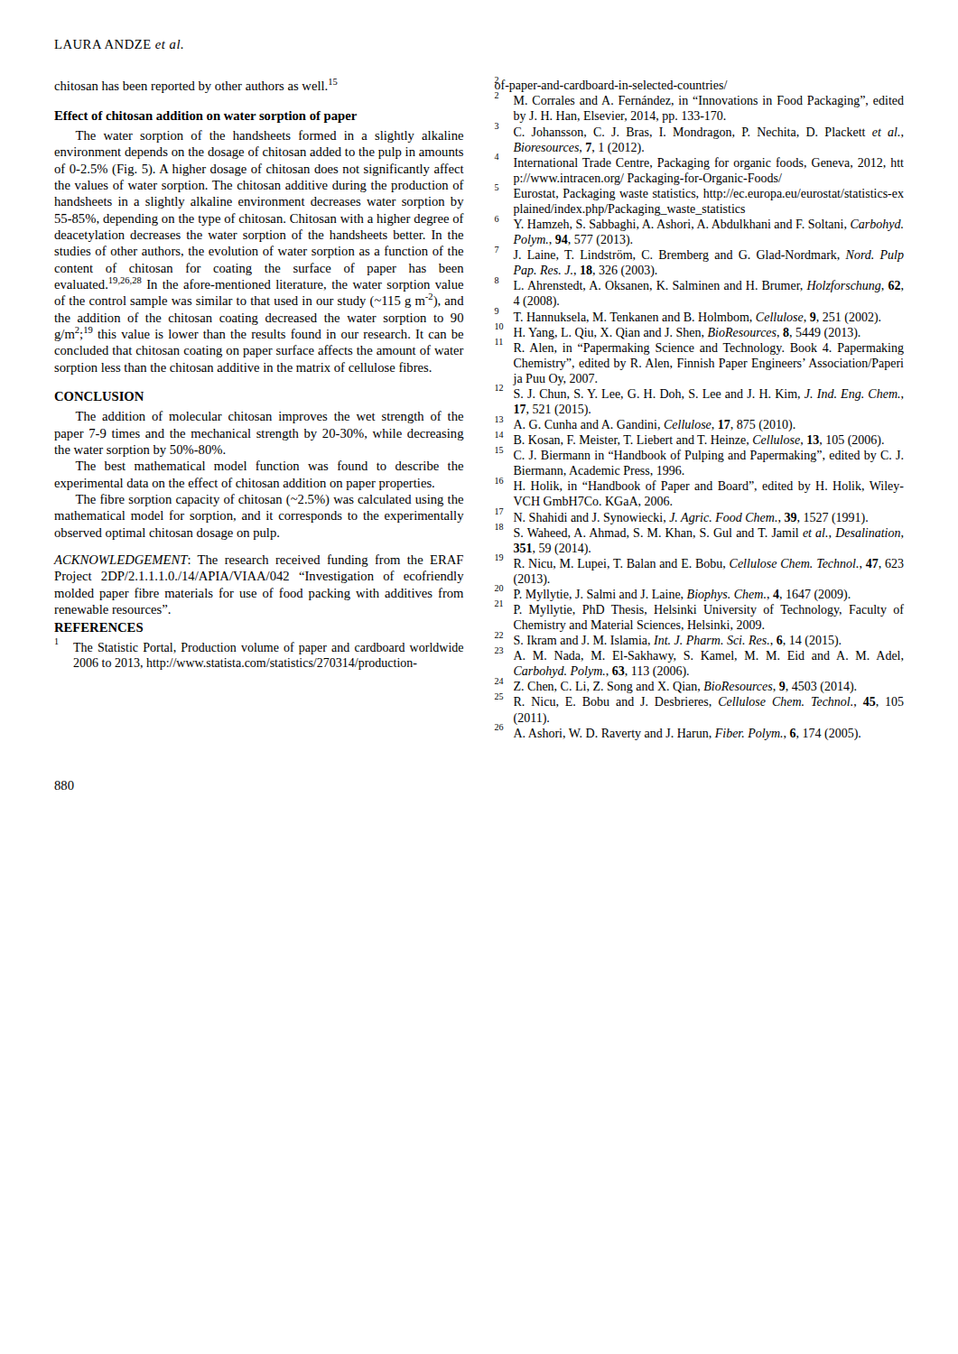LAURA ANDZE et al.
chitosan has been reported by other authors as well.15
Effect of chitosan addition on water sorption of paper
The water sorption of the handsheets formed in a slightly alkaline environment depends on the dosage of chitosan added to the pulp in amounts of 0-2.5% (Fig. 5). A higher dosage of chitosan does not significantly affect the values of water sorption. The chitosan additive during the production of handsheets in a slightly alkaline environment decreases water sorption by 55-85%, depending on the type of chitosan. Chitosan with a higher degree of deacetylation decreases the water sorption of the handsheets better. In the studies of other authors, the evolution of water sorption as a function of the content of chitosan for coating the surface of paper has been evaluated.19,26,28 In the afore-mentioned literature, the water sorption value of the control sample was similar to that used in our study (~115 g m-2), and the addition of the chitosan coating decreased the water sorption to 90 g/m2;19 this value is lower than the results found in our research. It can be concluded that chitosan coating on paper surface affects the amount of water sorption less than the chitosan additive in the matrix of cellulose fibres.
CONCLUSION
The addition of molecular chitosan improves the wet strength of the paper 7-9 times and the mechanical strength by 20-30%, while decreasing the water sorption by 50%-80%.
The best mathematical model function was found to describe the experimental data on the effect of chitosan addition on paper properties.
The fibre sorption capacity of chitosan (~2.5%) was calculated using the mathematical model for sorption, and it corresponds to the experimentally observed optimal chitosan dosage on pulp.
ACKNOWLEDGEMENT: The research received funding from the ERAF Project 2DP/2.1.1.1.0./14/APIA/VIAA/042 “Investigation of ecofriendly molded paper fibre materials for use of food packing with additives from renewable resources”.
REFERENCES
The Statistic Portal, Production volume of paper and cardboard worldwide 2006 to 2013, http://www.statista.com/statistics/270314/production-
of-paper-and-cardboard-in-selected-countries/
M. Corrales and A. Fernández, in “Innovations in Food Packaging”, edited by J. H. Han, Elsevier, 2014, pp. 133-170.
C. Johansson, C. J. Bras, I. Mondragon, P. Nechita, D. Plackett et al., Bioresources, 7, 1 (2012).
International Trade Centre, Packaging for organic foods, Geneva, 2012, http://www.intracen.org/ Packaging-for-Organic-Foods/
Eurostat, Packaging waste statistics, http://ec.europa.eu/eurostat/statistics-explained/index.php/Packaging_waste_statistics
Y. Hamzeh, S. Sabbaghi, A. Ashori, A. Abdulkhani and F. Soltani, Carbohyd. Polym., 94, 577 (2013).
J. Laine, T. Lindström, C. Bremberg and G. Glad-Nordmark, Nord. Pulp Pap. Res. J., 18, 326 (2003).
L. Ahrenstedt, A. Oksanen, K. Salminen and H. Brumer, Holzforschung, 62, 4 (2008).
T. Hannuksela, M. Tenkanen and B. Holmbom, Cellulose, 9, 251 (2002).
H. Yang, L. Qiu, X. Qian and J. Shen, BioResources, 8, 5449 (2013).
R. Alen, in “Papermaking Science and Technology. Book 4. Papermaking Chemistry”, edited by R. Alen, Finnish Paper Engineers’ Association/Paperi ja Puu Oy, 2007.
S. J. Chun, S. Y. Lee, G. H. Doh, S. Lee and J. H. Kim, J. Ind. Eng. Chem., 17, 521 (2015).
A. G. Cunha and A. Gandini, Cellulose, 17, 875 (2010).
B. Kosan, F. Meister, T. Liebert and T. Heinze, Cellulose, 13, 105 (2006).
C. J. Biermann in “Handbook of Pulping and Papermaking”, edited by C. J. Biermann, Academic Press, 1996.
H. Holik, in “Handbook of Paper and Board”, edited by H. Holik, Wiley-VCH GmbH7Co. KGaA, 2006.
N. Shahidi and J. Synowiecki, J. Agric. Food Chem., 39, 1527 (1991).
S. Waheed, A. Ahmad, S. M. Khan, S. Gul and T. Jamil et al., Desalination, 351, 59 (2014).
R. Nicu, M. Lupei, T. Balan and E. Bobu, Cellulose Chem. Technol., 47, 623 (2013).
P. Myllytie, J. Salmi and J. Laine, Biophys. Chem., 4, 1647 (2009).
P. Myllytie, PhD Thesis, Helsinki University of Technology, Faculty of Chemistry and Material Sciences, Helsinki, 2009.
S. Ikram and J. M. Islamia, Int. J. Pharm. Sci. Res., 6, 14 (2015).
A. M. Nada, M. El-Sakhawy, S. Kamel, M. M. Eid and A. M. Adel, Carbohyd. Polym., 63, 113 (2006).
Z. Chen, C. Li, Z. Song and X. Qian, BioResources, 9, 4503 (2014).
R. Nicu, E. Bobu and J. Desbrieres, Cellulose Chem. Technol., 45, 105 (2011).
A. Ashori, W. D. Raverty and J. Harun, Fiber. Polym., 6, 174 (2005).
880